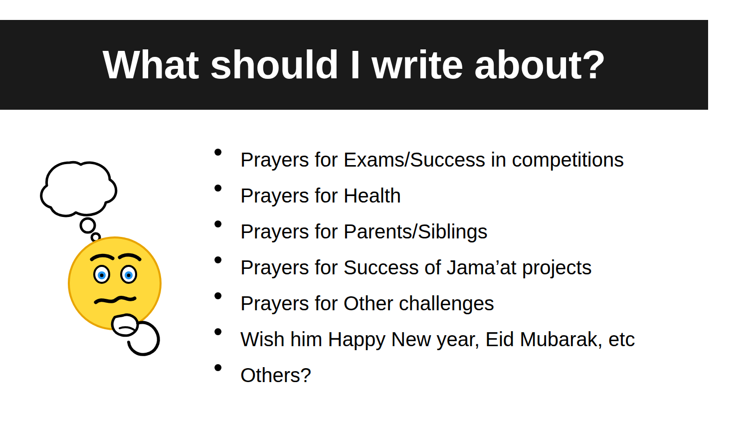What should I write about?
Prayers for Exams/Success in competitions
Prayers for Health
Prayers for Parents/Siblings
Prayers for Success of Jama’at projects
Prayers for Other challenges
Wish him Happy New year, Eid Mubarak, etc
Others?